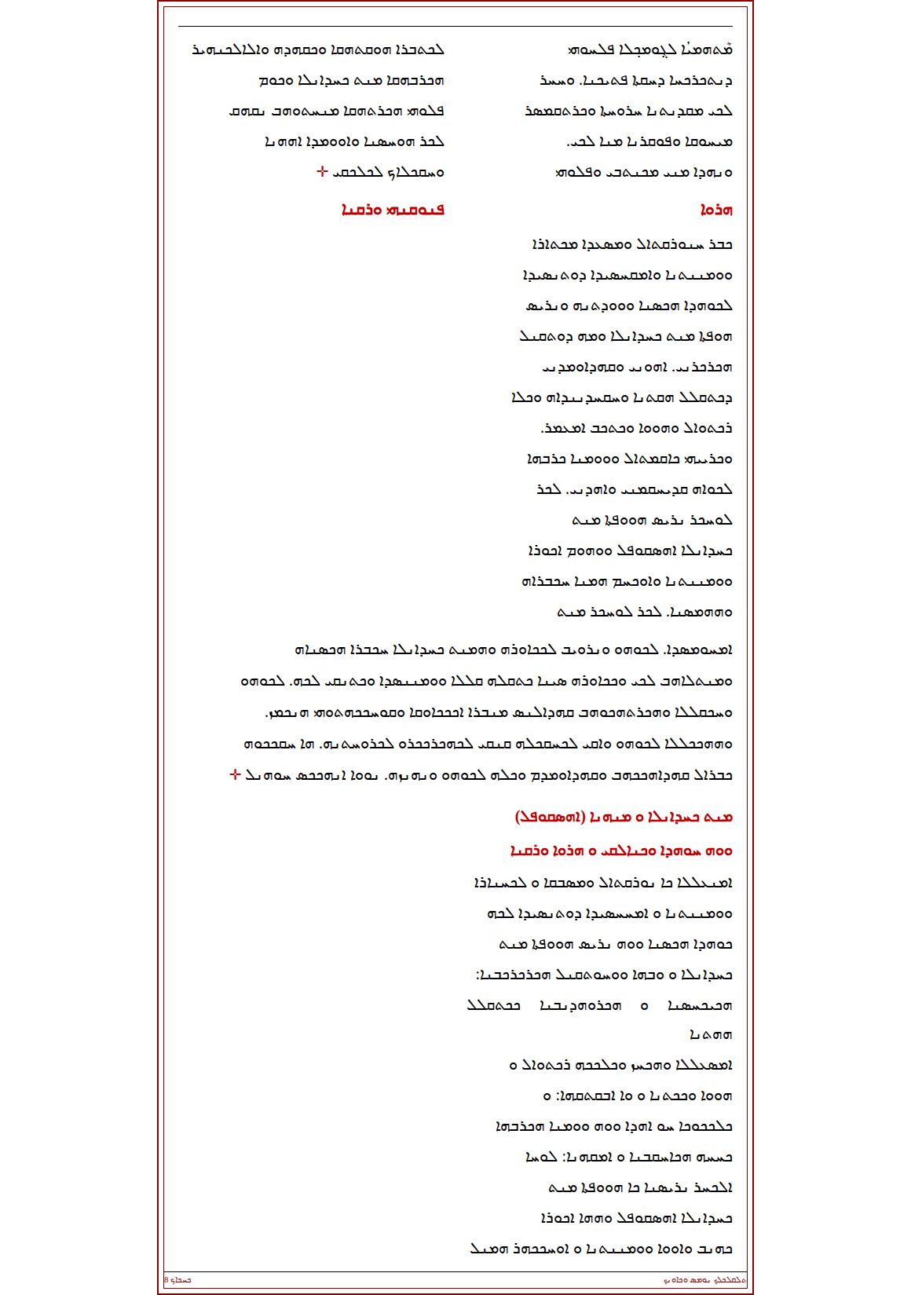ܡܶܬܗܡܝܳܐ ܠܓ݂ܘܡܟ݂ܠܐ ܦܠܚܘܗܝ
ܕܢܬܟܪܟܚܐ ܕܚܩܬܐ ܦܬܝܟܢܐ. ܘܚܚܪ
ܠܟܝ ܡܩܕܢܬܢܐ ܚܪܘܚܬܐ ܘܟܪܬܩܡܣܪ
ܡܝܚܘܩܐ ܘܦܘܩܪܢܐ ܡܢܐ ܠܟܝ.
ܘܢܗܕܐ ܡܢܝ ܡܟܢܬܒܝ ܘܦܠܘܗܝ
ܗܪܘܐ
ܟܒܪ ܚܢܘܪܩܬܐܠ ܘܡܣܥܕܐ ܡܟܬܐܪܐ
ܘܘܡܢܢܬܢܐ ܘܐܡܩܚܣܝܕܐ ܕܘܬܢܣܝܕܐ
ܠܟܘܗܕܐ ܗܟܣܢܐ ܘܘܘܕܬܢܗ ܘܢܪܝܣ
ܗܘܦܬܐ ܡܢܬ ܟܚܕܐܢܠܐ ܘܡܗ ܕܘܬܩܢܠ
ܗܟܪܟܪܢܝ. ܐܗܘܢܝ ܘܩܗܕܐܘܡܕܢܝ
ܕܟܬܩܠܠ ܗܩܬܢܐ ܘܚܩܚܕܢܢܕܐܗ ܘܟܠܐ
ܪܟܬܘܐܠ ܘܗܘܘܐ ܘܟܬܟܒ ܐܡܥܡܪ.
ܘܟܪܝܝܗܝ ܟܐܩܡܬܐܠ ܘܘܘܡܢܐ ܟܪܒܗܐ
ܠܟܘܐܗ ܩܕܝܚܩܡܢܝ ܘܐܗܕܢܝ. ܠܟܪ
ܠܘܚܟܪ ܢܪܝܣ ܗܘܘܦܬܐ ܡܢܬ
ܟܚܕܐܢܠܐ ܐܗܣܩܘܦܠ ܘܘܗܘܡ ܐܟܘܪܐ
ܘܘܡܢܢܬܢܐ ܘܐܘܟܚܡ ܗܡܢܐ ܚܟܒܪܐܗ
ܘܗܗܡܣܢܐ. ܠܟܪ ܠܘܚܟܪ ܡܢܬ
ܠܟܬܒܪܐ ܗܘܩܬܗܩܐ ܘܟܩܗܕܗ ܘܐܠܐܠܟܢܗܝܪ
ܗܟܪܒܗܩܐ ܡܢܬ ܟܚܕܐܢܠܐ ܘܟܘܡ
ܦܠܘܗܝ ܗܟܪܬܗܩܐ ܡܢܚܬܘܗܒ ܢܩܗܩ
ܠܟܪ ܗܘܚܣܢܐ ܘܐܘܘܡܕܐ ܐܗܗܢܐ
ܘܚܩܟܠܐܟ ܠܟܠܟܩܝ ✛
ܦܢܘܩܢܗܝ ܘܪܩܢܐ
ܐܡܚܘܡܣܕܐ. ܠܟܘܗܘ ܘܢܪܘܝܒ ܠܟܟܐܘܪܗ ܘܗܡܢܬ ܟܚܕܐܢܠܐ ܚܟܒܪܐ ܗܟܣܢܐܗ
ܘܡܢܬܠܐܗܒ ܠܟܝ ܘܟܟܐܘܪܗ ܣܝܢܐ ܟܬܩܠܗ ܩܠܠܐ ܘܘܡܢܢܣܕܐ ܘܟܬܢܩܝ ܠܟܗ. ܠܟܘܗܘ
ܘܚܟܩܠܠܐ ܘܗܟܪܬܗܟܘܗܒ ܩܗܕܐܠܢܣ ܡܢܒܪܐ ܐܟܟܟܐܘܩܐ ܘܩܘܚܟܟܗܬܘܗܝ ܗܢܟܡܙ.
ܘܗܗܟܟܠܠܐ ܠܟܘܗܘ ܘܐܩܝ ܠܟܚܩܟܠܗ ܩܢܩܝ ܠܟܗܟܪܟܟܪܘ ܠܟܪܘܚܬܢܗ. ܗܐ ܚܩܟܟܘܗ
ܟܒܪܐܠ ܩܗܕܐܗܟܟܗܒ ܘܩܗܕܐܘܡܕܡ ܘܟܠܗ ܠܟܘܗܘ ܘܢܗܢܙܗ. ܢܘܘܐ ܐܢܗܟܟܣ ܚܘܗܢܠ ✛
ܡܢܬ ܟܚܕܐܢܠܐ ܘ ܡܢܗܢܐ (ܐܗܣܩܘܦܠ)
ܘܘܗ ܚܘܗܕܐ ܘܟܢܐܠܩܝ ܘ ܗܪܘܐ ܘܪܩܢܐ
ܐܡܢܥܠܠܐ ܟܐ ܢܘܪܩܬܐܠ ܘܡܣܒܩܐ ܘ ܠܟܚܢܐܪܐ
ܘܘܡܢܢܬܢܐ ܘ ܐܡܚܚܣܝܕܐ ܕܘܬܢܣܝܕܐ ܠܟܗ
ܟܘܗܕܐ ܗܟܣܢܐ ܘܘܗ ܢܪܝܣ ܗܘܘܦܬܐ ܡܢܬ
ܟܚܕܐܢܠܐ ܘ ܘܒܗܐ ܘܘܚܘܬܩܢܠ ܗܟܪܟܪܟܒܢܐ:
ܗܟܝܟܚܣܢܐ ܘ ܗܟܪܘܗܕܢܒܢܐ ܟܟܬܩܠܠ ܗܗܬܢܐ
ܐܡܣܥܠܠܐ ܘܗܟܚܙ ܘܟܠܟܟܗ ܪܟܬܘܐܠ ܘ
ܗܘܘܐ ܘܟܟܬܢܐ ܘ ܘܐ ܐܒܩܬܩܗܐ: ܘ
ܟܠܟܟܘܟܐ ܚܘ ܐܗܕܐ ܘܘܗ ܘܘܡܢܐ ܗܟܪܒܗܐ
ܟܚܚܗ ܗܟܐܚܩܒܢܐ ܘ ܐܡܩܗܢܐ: ܠܘܚܐ
ܐܠܟܚܪ ܢܪܝܣܢܐ ܟܐ ܗܘܘܦܬܐ ܡܢܬ
ܟܚܕܐܢܠܐ ܐܗܣܩܘܦܠ ܘܗܗܐ ܐܟܘܪܐ
ܟܗܢܒ ܘܐܘܘܐ ܘܘܡܢܢܬܢܐ ܘ ܐܘܚܟܟܗܪ ܗܡܢܠ
ܬܠܩܠܟܠܟ ܢܘܡܣ ܘܟܐܘܢܟ
8 ܟܚܟܐܟ